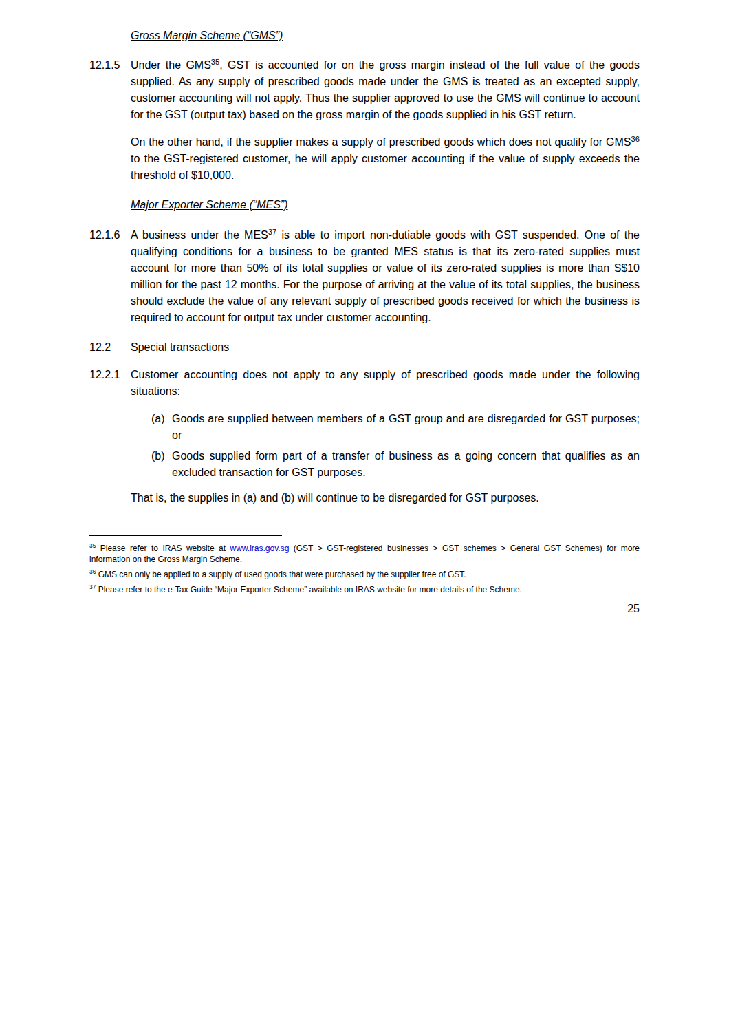Gross Margin Scheme (“GMS”)
12.1.5
Under the GMS35, GST is accounted for on the gross margin instead of the full value of the goods supplied. As any supply of prescribed goods made under the GMS is treated as an excepted supply, customer accounting will not apply. Thus the supplier approved to use the GMS will continue to account for the GST (output tax) based on the gross margin of the goods supplied in his GST return.
On the other hand, if the supplier makes a supply of prescribed goods which does not qualify for GMS36 to the GST-registered customer, he will apply customer accounting if the value of supply exceeds the threshold of $10,000.
Major Exporter Scheme (“MES”)
12.1.6
A business under the MES37 is able to import non-dutiable goods with GST suspended. One of the qualifying conditions for a business to be granted MES status is that its zero-rated supplies must account for more than 50% of its total supplies or value of its zero-rated supplies is more than S$10 million for the past 12 months. For the purpose of arriving at the value of its total supplies, the business should exclude the value of any relevant supply of prescribed goods received for which the business is required to account for output tax under customer accounting.
12.2
Special transactions
12.2.1
Customer accounting does not apply to any supply of prescribed goods made under the following situations:
(a) Goods are supplied between members of a GST group and are disregarded for GST purposes; or
(b) Goods supplied form part of a transfer of business as a going concern that qualifies as an excluded transaction for GST purposes.
That is, the supplies in (a) and (b) will continue to be disregarded for GST purposes.
35 Please refer to IRAS website at www.iras.gov.sg (GST > GST-registered businesses > GST schemes > General GST Schemes) for more information on the Gross Margin Scheme.
36 GMS can only be applied to a supply of used goods that were purchased by the supplier free of GST.
37 Please refer to the e-Tax Guide “Major Exporter Scheme” available on IRAS website for more details of the Scheme.
25